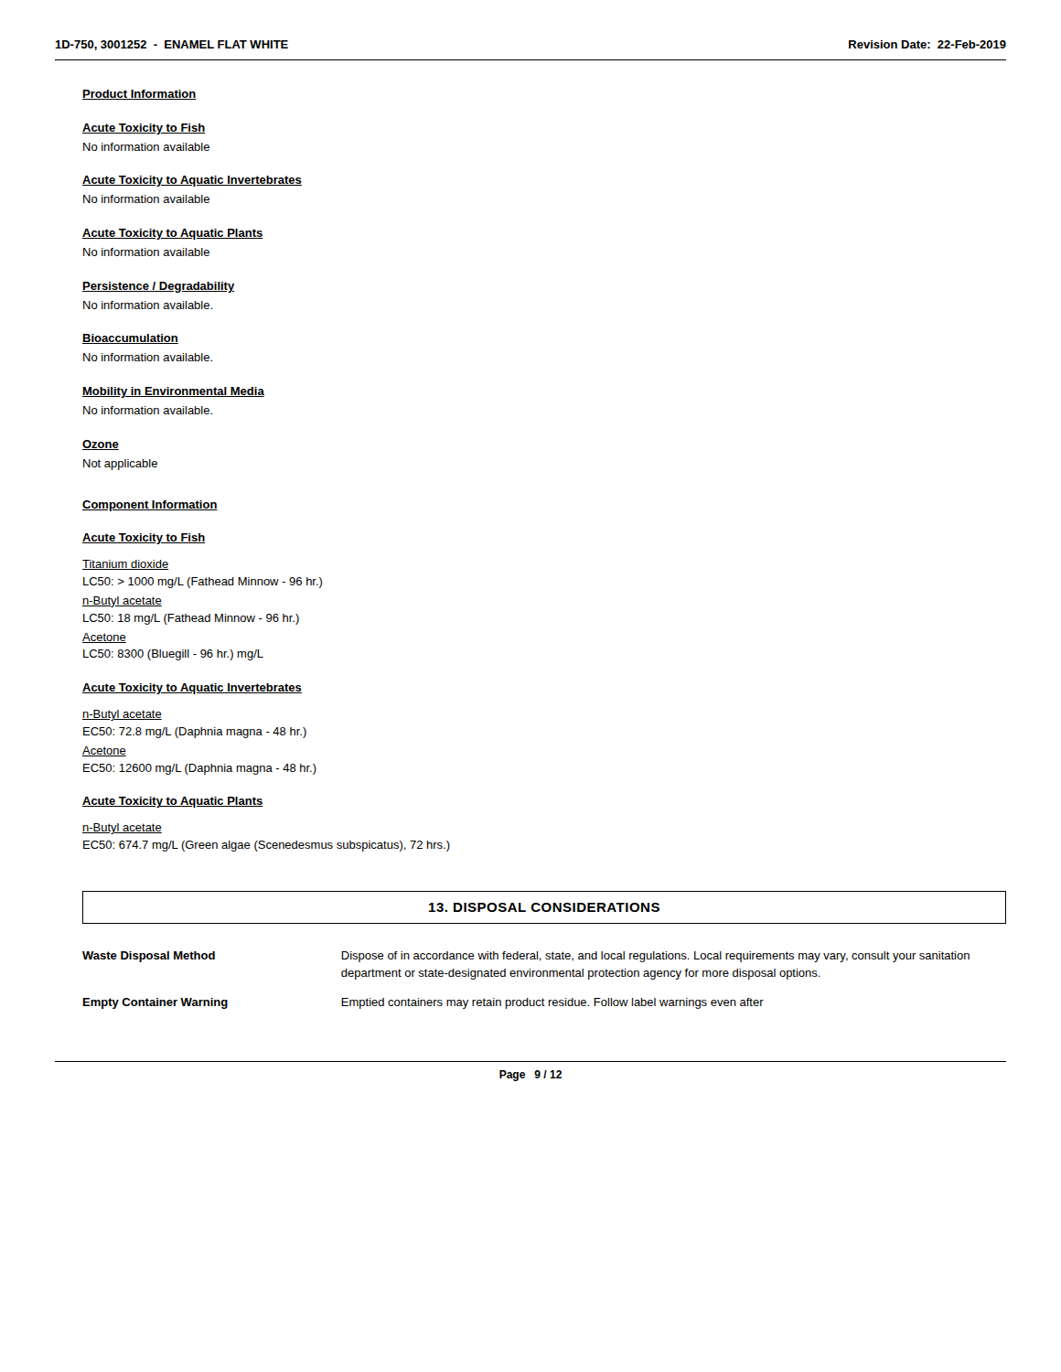1D-750, 3001252 - ENAMEL FLAT WHITE
Revision Date: 22-Feb-2019
Product Information
Acute Toxicity to Fish
No information available
Acute Toxicity to Aquatic Invertebrates
No information available
Acute Toxicity to Aquatic Plants
No information available
Persistence / Degradability
No information available.
Bioaccumulation
No information available.
Mobility in Environmental Media
No information available.
Ozone
Not applicable
Component Information
Acute Toxicity to Fish
Titanium dioxide
LC50: > 1000 mg/L (Fathead Minnow - 96 hr.)
n-Butyl acetate
LC50: 18 mg/L (Fathead Minnow - 96 hr.)
Acetone
LC50: 8300 (Bluegill - 96 hr.) mg/L
Acute Toxicity to Aquatic Invertebrates
n-Butyl acetate
EC50: 72.8 mg/L (Daphnia magna - 48 hr.)
Acetone
EC50: 12600 mg/L (Daphnia magna - 48 hr.)
Acute Toxicity to Aquatic Plants
n-Butyl acetate
EC50: 674.7 mg/L (Green algae (Scenedesmus subspicatus), 72 hrs.)
13. DISPOSAL CONSIDERATIONS
| Waste Disposal Method | Dispose of in accordance with federal, state, and local regulations. Local requirements may vary, consult your sanitation department or state-designated environmental protection agency for more disposal options. |
| Empty Container Warning | Emptied containers may retain product residue. Follow label warnings even after |
Page 9 / 12